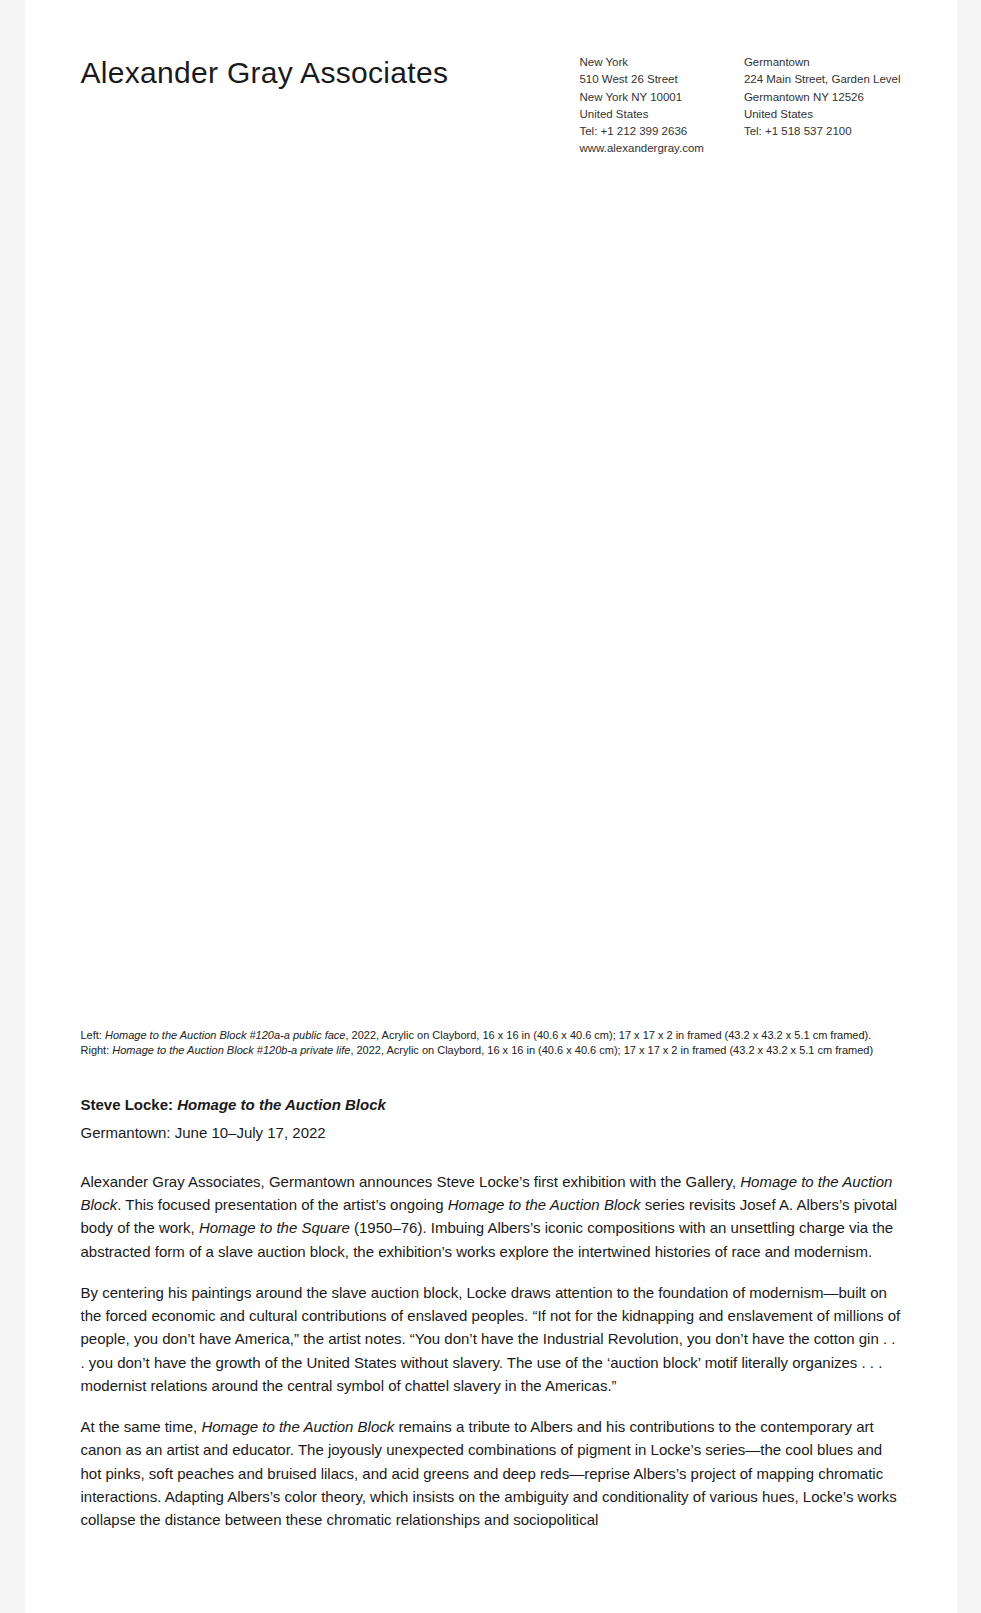Alexander Gray Associates
New York
510 West 26 Street
New York NY 10001
United States
Tel: +1 212 399 2636
www.alexandergray.com Germantown
224 Main Street, Garden Level
Germantown NY 12526
United States
Tel: +1 518 537 2100
Left: Homage to the Auction Block #120a-a public face, 2022, Acrylic on Claybord, 16 x 16 in (40.6 x 40.6 cm); 17 x 17 x 2 in framed (43.2 x 43.2 x 5.1 cm framed). Right: Homage to the Auction Block #120b-a private life, 2022, Acrylic on Claybord, 16 x 16 in (40.6 x 40.6 cm); 17 x 17 x 2 in framed (43.2 x 43.2 x 5.1 cm framed)
Steve Locke: Homage to the Auction Block
Germantown: June 10–July 17, 2022
Alexander Gray Associates, Germantown announces Steve Locke’s first exhibition with the Gallery, Homage to the Auction Block. This focused presentation of the artist’s ongoing Homage to the Auction Block series revisits Josef A. Albers’s pivotal body of the work, Homage to the Square (1950–76). Imbuing Albers’s iconic compositions with an unsettling charge via the abstracted form of a slave auction block, the exhibition’s works explore the intertwined histories of race and modernism.
By centering his paintings around the slave auction block, Locke draws attention to the foundation of modernism—built on the forced economic and cultural contributions of enslaved peoples. “If not for the kidnapping and enslavement of millions of people, you don’t have America,” the artist notes. “You don’t have the Industrial Revolution, you don’t have the cotton gin . . . you don’t have the growth of the United States without slavery. The use of the ‘auction block’ motif literally organizes . . . modernist relations around the central symbol of chattel slavery in the Americas.”
At the same time, Homage to the Auction Block remains a tribute to Albers and his contributions to the contemporary art canon as an artist and educator. The joyously unexpected combinations of pigment in Locke’s series—the cool blues and hot pinks, soft peaches and bruised lilacs, and acid greens and deep reds—reprise Albers’s project of mapping chromatic interactions. Adapting Albers’s color theory, which insists on the ambiguity and conditionality of various hues, Locke’s works collapse the distance between these chromatic relationships and sociopolitical